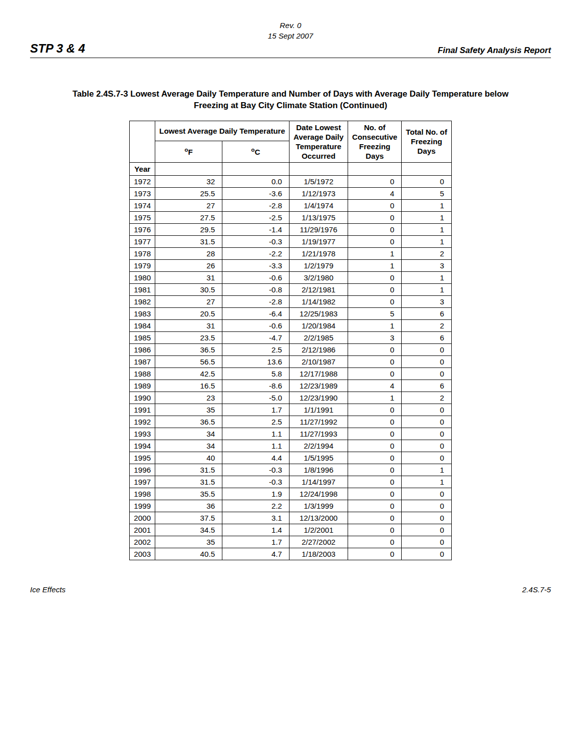Rev. 0
15 Sept 2007
STP 3 & 4
Final Safety Analysis Report
Table 2.4S.7-3 Lowest Average Daily Temperature and Number of Days with Average Daily Temperature below Freezing at Bay City Climate Station (Continued)
| | Lowest Average Daily Temperature | Date Lowest Average Daily Temperature Occurred | No. of Consecutive Freezing Days | Total No. of Freezing Days |
| --- | --- | --- | --- | --- |
| o F | o C |
| Year | | | | | |
| 1972 | 32 | 0.0 | 1/5/1972 | 0 | 0 |
| 1973 | 25.5 | -3.6 | 1/12/1973 | 4 | 5 |
| 1974 | 27 | -2.8 | 1/4/1974 | 0 | 1 |
| 1975 | 27.5 | -2.5 | 1/13/1975 | 0 | 1 |
| 1976 | 29.5 | -1.4 | 11/29/1976 | 0 | 1 |
| 1977 | 31.5 | -0.3 | 1/19/1977 | 0 | 1 |
| 1978 | 28 | -2.2 | 1/21/1978 | 1 | 2 |
| 1979 | 26 | -3.3 | 1/2/1979 | 1 | 3 |
| 1980 | 31 | -0.6 | 3/2/1980 | 0 | 1 |
| 1981 | 30.5 | -0.8 | 2/12/1981 | 0 | 1 |
| 1982 | 27 | -2.8 | 1/14/1982 | 0 | 3 |
| 1983 | 20.5 | -6.4 | 12/25/1983 | 5 | 6 |
| 1984 | 31 | -0.6 | 1/20/1984 | 1 | 2 |
| 1985 | 23.5 | -4.7 | 2/2/1985 | 3 | 6 |
| 1986 | 36.5 | 2.5 | 2/12/1986 | 0 | 0 |
| 1987 | 56.5 | 13.6 | 2/10/1987 | 0 | 0 |
| 1988 | 42.5 | 5.8 | 12/17/1988 | 0 | 0 |
| 1989 | 16.5 | -8.6 | 12/23/1989 | 4 | 6 |
| 1990 | 23 | -5.0 | 12/23/1990 | 1 | 2 |
| 1991 | 35 | 1.7 | 1/1/1991 | 0 | 0 |
| 1992 | 36.5 | 2.5 | 11/27/1992 | 0 | 0 |
| 1993 | 34 | 1.1 | 11/27/1993 | 0 | 0 |
| 1994 | 34 | 1.1 | 2/2/1994 | 0 | 0 |
| 1995 | 40 | 4.4 | 1/5/1995 | 0 | 0 |
| 1996 | 31.5 | -0.3 | 1/8/1996 | 0 | 1 |
| 1997 | 31.5 | -0.3 | 1/14/1997 | 0 | 1 |
| 1998 | 35.5 | 1.9 | 12/24/1998 | 0 | 0 |
| 1999 | 36 | 2.2 | 1/3/1999 | 0 | 0 |
| 2000 | 37.5 | 3.1 | 12/13/2000 | 0 | 0 |
| 2001 | 34.5 | 1.4 | 1/2/2001 | 0 | 0 |
| 2002 | 35 | 1.7 | 2/27/2002 | 0 | 0 |
| 2003 | 40.5 | 4.7 | 1/18/2003 | 0 | 0 |
Ice Effects
2.4S.7-5